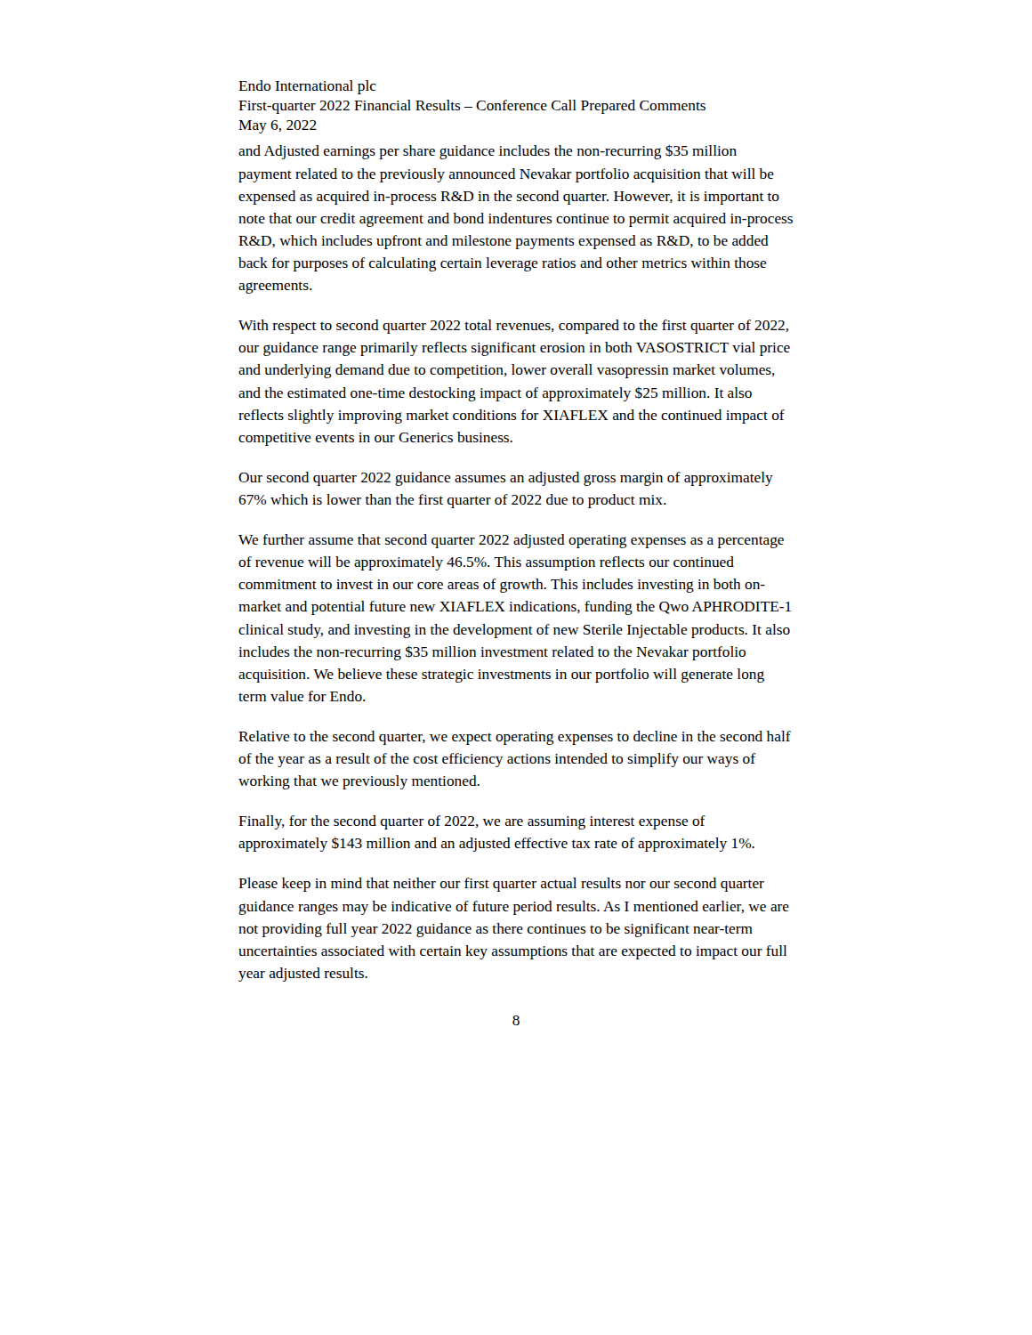Endo International plc
First-quarter 2022 Financial Results – Conference Call Prepared Comments
May 6, 2022
and Adjusted earnings per share guidance includes the non-recurring $35 million payment related to the previously announced Nevakar portfolio acquisition that will be expensed as acquired in-process R&D in the second quarter. However, it is important to note that our credit agreement and bond indentures continue to permit acquired in-process R&D, which includes upfront and milestone payments expensed as R&D, to be added back for purposes of calculating certain leverage ratios and other metrics within those agreements.
With respect to second quarter 2022 total revenues, compared to the first quarter of 2022, our guidance range primarily reflects significant erosion in both VASOSTRICT vial price and underlying demand due to competition, lower overall vasopressin market volumes, and the estimated one-time destocking impact of approximately $25 million. It also reflects slightly improving market conditions for XIAFLEX and the continued impact of competitive events in our Generics business.
Our second quarter 2022 guidance assumes an adjusted gross margin of approximately 67% which is lower than the first quarter of 2022 due to product mix.
We further assume that second quarter 2022 adjusted operating expenses as a percentage of revenue will be approximately 46.5%. This assumption reflects our continued commitment to invest in our core areas of growth. This includes investing in both on-market and potential future new XIAFLEX indications, funding the Qwo APHRODITE-1 clinical study, and investing in the development of new Sterile Injectable products. It also includes the non-recurring $35 million investment related to the Nevakar portfolio acquisition. We believe these strategic investments in our portfolio will generate long term value for Endo.
Relative to the second quarter, we expect operating expenses to decline in the second half of the year as a result of the cost efficiency actions intended to simplify our ways of working that we previously mentioned.
Finally, for the second quarter of 2022, we are assuming interest expense of approximately $143 million and an adjusted effective tax rate of approximately 1%.
Please keep in mind that neither our first quarter actual results nor our second quarter guidance ranges may be indicative of future period results. As I mentioned earlier, we are not providing full year 2022 guidance as there continues to be significant near-term uncertainties associated with certain key assumptions that are expected to impact our full year adjusted results.
8